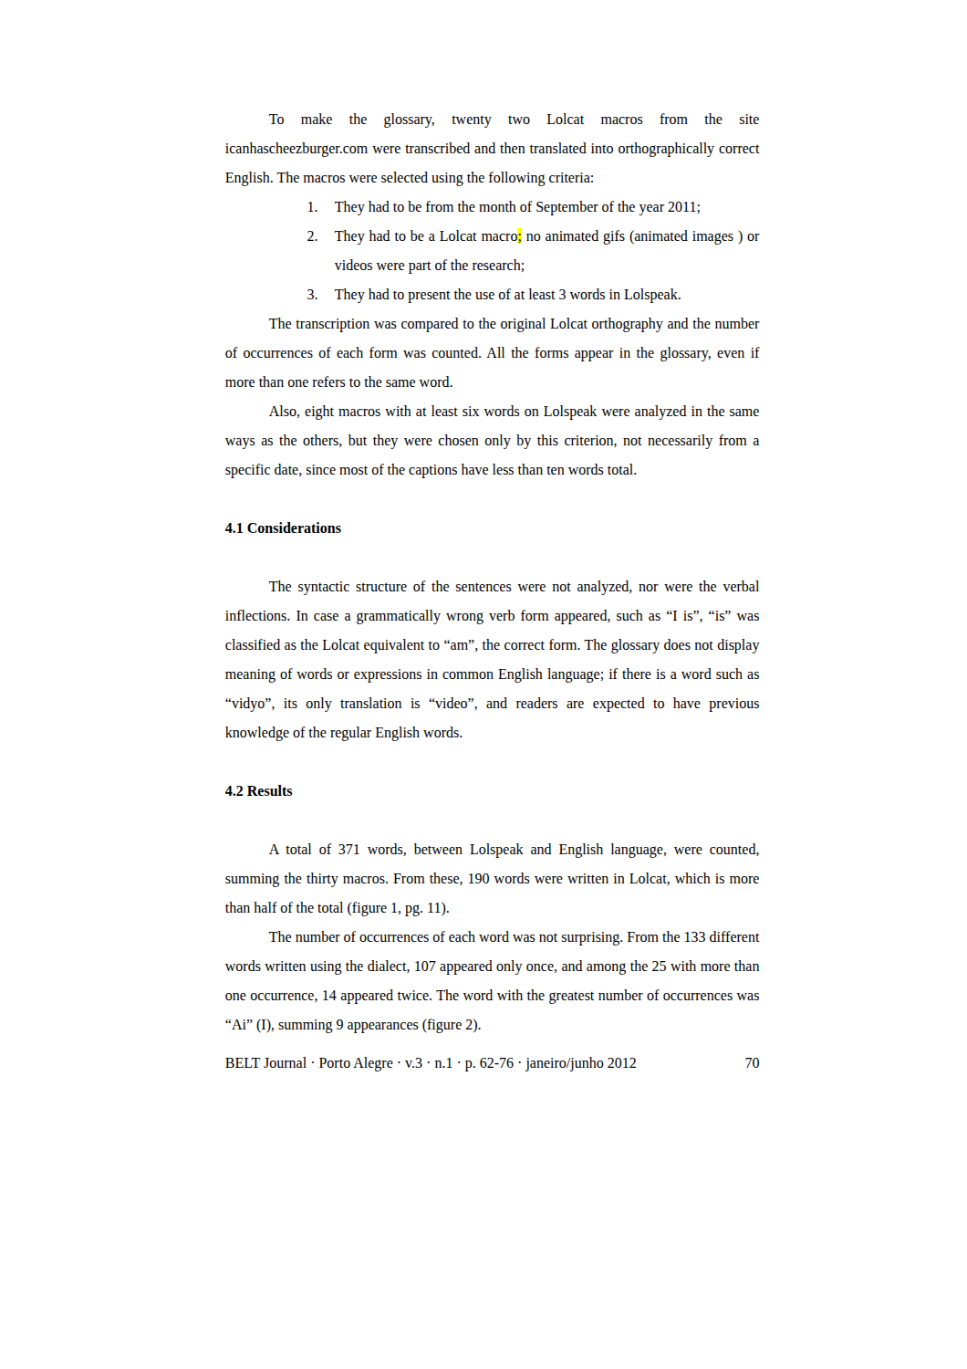To make the glossary, twenty two Lolcat macros from the site icanhascheezburger.com were transcribed and then translated into orthographically correct English. The macros were selected using the following criteria:
They had to be from the month of September of the year 2011;
They had to be a Lolcat macro; no animated gifs (animated images ) or videos were part of the research;
They had to present the use of at least 3 words in Lolspeak.
The transcription was compared to the original Lolcat orthography and the number of occurrences of each form was counted. All the forms appear in the glossary, even if more than one refers to the same word.
Also, eight macros with at least six words on Lolspeak were analyzed in the same ways as the others, but they were chosen only by this criterion, not necessarily from a specific date, since most of the captions have less than ten words total.
4.1 Considerations
The syntactic structure of the sentences were not analyzed, nor were the verbal inflections. In case a grammatically wrong verb form appeared, such as “I is”, “is” was classified as the Lolcat equivalent to “am”, the correct form. The glossary does not display meaning of words or expressions in common English language; if there is a word such as “vidyo”, its only translation is “video”, and readers are expected to have previous knowledge of the regular English words.
4.2 Results
A total of 371 words, between Lolspeak and English language, were counted, summing the thirty macros. From these, 190 words were written in Lolcat, which is more than half of the total (figure 1, pg. 11).
The number of occurrences of each word was not surprising. From the 133 different words written using the dialect, 107 appeared only once, and among the 25 with more than one occurrence, 14 appeared twice. The word with the greatest number of occurrences was “Ai” (I), summing 9 appearances (figure 2).
BELT Journal · Porto Alegre · v.3 · n.1 · p. 62-76 · janeiro/junho 2012 70